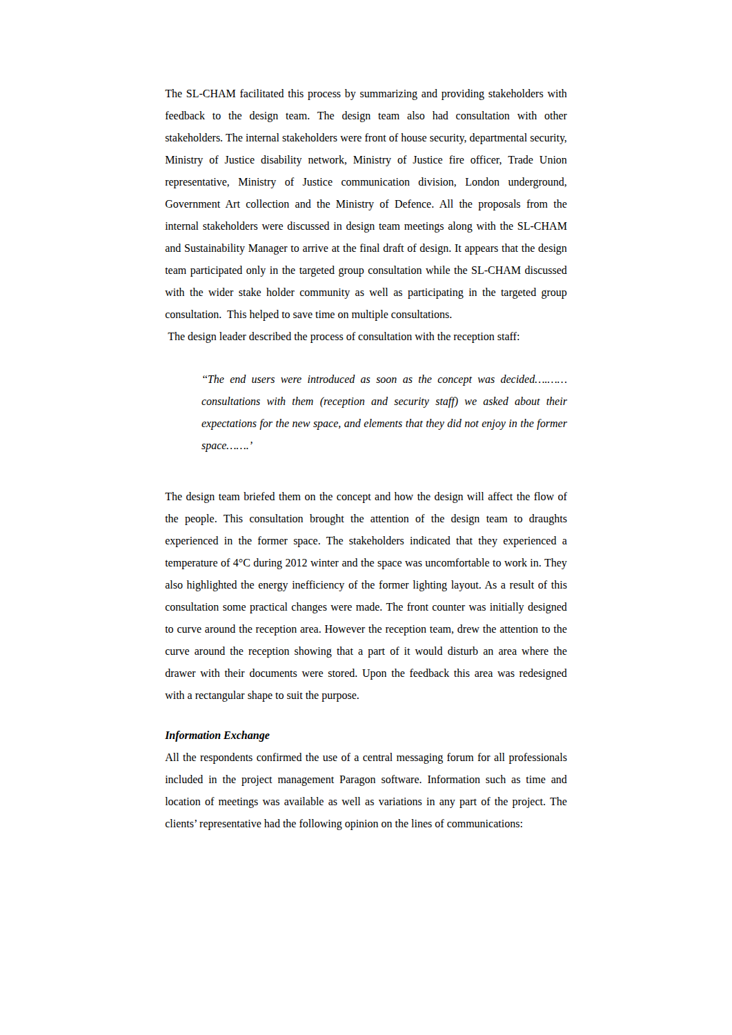The SL-CHAM facilitated this process by summarizing and providing stakeholders with feedback to the design team. The design team also had consultation with other stakeholders. The internal stakeholders were front of house security, departmental security, Ministry of Justice disability network, Ministry of Justice fire officer, Trade Union representative, Ministry of Justice communication division, London underground, Government Art collection and the Ministry of Defence. All the proposals from the internal stakeholders were discussed in design team meetings along with the SL-CHAM and Sustainability Manager to arrive at the final draft of design. It appears that the design team participated only in the targeted group consultation while the SL-CHAM discussed with the wider stake holder community as well as participating in the targeted group consultation. This helped to save time on multiple consultations.
The design leader described the process of consultation with the reception staff:
‘‘The end users were introduced as soon as the concept was decided….…… consultations with them (reception and security staff) we asked about their expectations for the new space, and elements that they did not enjoy in the former space…….’
The design team briefed them on the concept and how the design will affect the flow of the people. This consultation brought the attention of the design team to draughts experienced in the former space. The stakeholders indicated that they experienced a temperature of 4°C during 2012 winter and the space was uncomfortable to work in. They also highlighted the energy inefficiency of the former lighting layout. As a result of this consultation some practical changes were made. The front counter was initially designed to curve around the reception area. However the reception team, drew the attention to the curve around the reception showing that a part of it would disturb an area where the drawer with their documents were stored. Upon the feedback this area was redesigned with a rectangular shape to suit the purpose.
Information Exchange
All the respondents confirmed the use of a central messaging forum for all professionals included in the project management Paragon software. Information such as time and location of meetings was available as well as variations in any part of the project. The clients’ representative had the following opinion on the lines of communications: